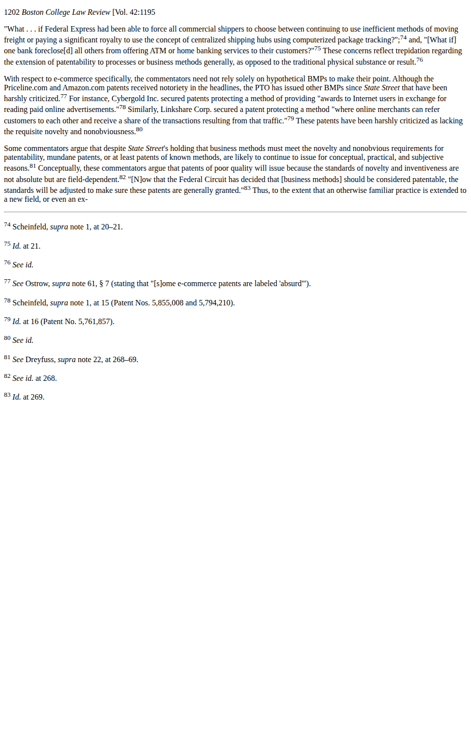1202 Boston College Law Review [Vol. 42:1195
"What . . . if Federal Express had been able to force all commercial shippers to choose between continuing to use inefficient methods of moving freight or paying a significant royalty to use the concept of centralized shipping hubs using computerized package tracking?";74 and, "[What if] one bank foreclose[d] all others from offering ATM or home banking services to their customers?"75 These concerns reflect trepidation regarding the extension of patentability to processes or business methods generally, as opposed to the traditional physical substance or result.76
With respect to e-commerce specifically, the commentators need not rely solely on hypothetical BMPs to make their point. Although the Priceline.com and Amazon.com patents received notoriety in the headlines, the PTO has issued other BMPs since State Street that have been harshly criticized.77 For instance, Cybergold Inc. secured patents protecting a method of providing "awards to Internet users in exchange for reading paid online advertisements."78 Similarly, Linkshare Corp. secured a patent protecting a method "where online merchants can refer customers to each other and receive a share of the transactions resulting from that traffic."79 These patents have been harshly criticized as lacking the requisite novelty and nonobviousness.80
Some commentators argue that despite State Street's holding that business methods must meet the novelty and nonobvious requirements for patentability, mundane patents, or at least patents of known methods, are likely to continue to issue for conceptual, practical, and subjective reasons.81 Conceptually, these commentators argue that patents of poor quality will issue because the standards of novelty and inventiveness are not absolute but are field-dependent.82 "[N]ow that the Federal Circuit has decided that [business methods] should be considered patentable, the standards will be adjusted to make sure these patents are generally granted."83 Thus, to the extent that an otherwise familiar practice is extended to a new field, or even an ex-
74 Scheinfeld, supra note 1, at 20–21.
75 Id. at 21.
76 See id.
77 See Ostrow, supra note 61, § 7 (stating that "[s]ome e-commerce patents are labeled 'absurd'").
78 Scheinfeld, supra note 1, at 15 (Patent Nos. 5,855,008 and 5,794,210).
79 Id. at 16 (Patent No. 5,761,857).
80 See id.
81 See Dreyfuss, supra note 22, at 268–69.
82 See id. at 268.
83 Id. at 269.